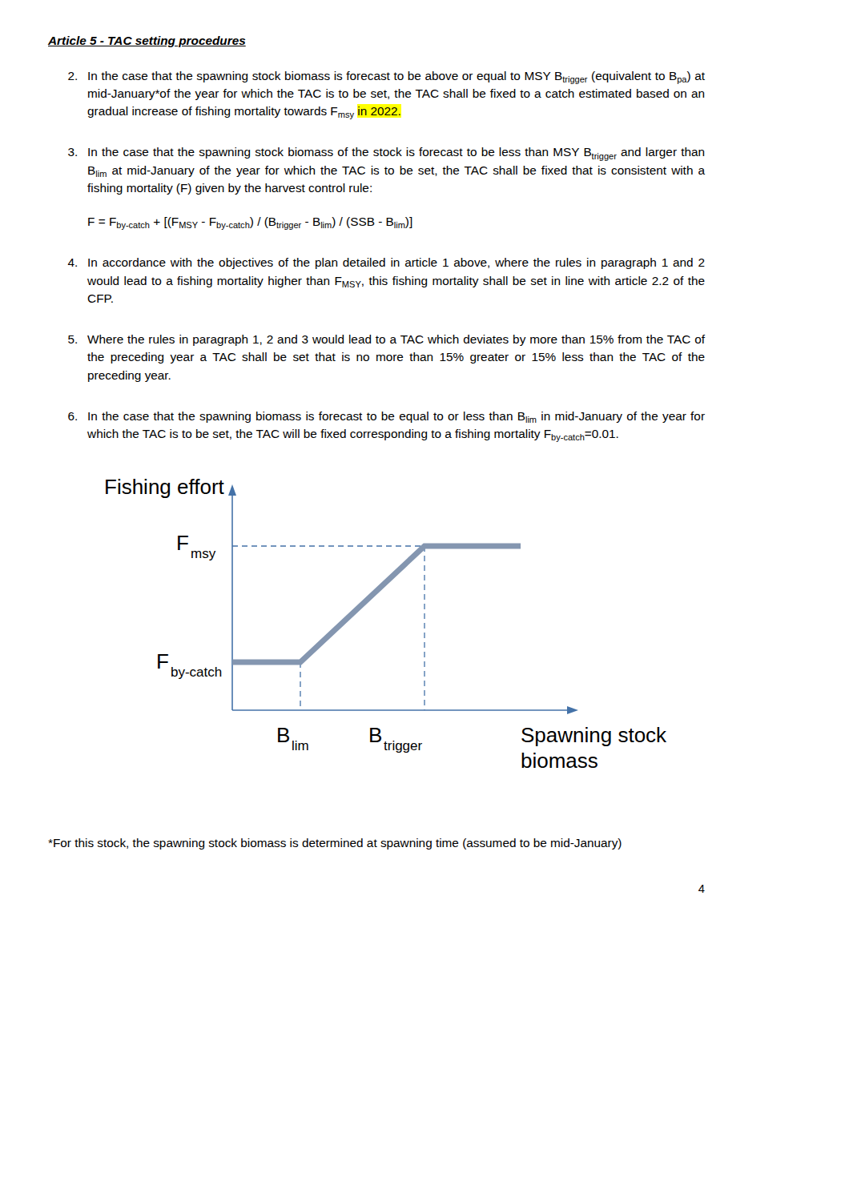Article 5 - TAC setting procedures
2. In the case that the spawning stock biomass is forecast to be above or equal to MSY Btrigger (equivalent to Bpa) at mid-January*of the year for which the TAC is to be set, the TAC shall be fixed to a catch estimated based on an gradual increase of fishing mortality towards Fmsy in 2022.
3. In the case that the spawning stock biomass of the stock is forecast to be less than MSY Btrigger and larger than Blim at mid-January of the year for which the TAC is to be set, the TAC shall be fixed that is consistent with a fishing mortality (F) given by the harvest control rule:
F = Fby-catch + [(FMSY - Fby-catch) / (Btrigger - Blim) / (SSB - Blim)]
4. In accordance with the objectives of the plan detailed in article 1 above, where the rules in paragraph 1 and 2 would lead to a fishing mortality higher than FMSY, this fishing mortality shall be set in line with article 2.2 of the CFP.
5. Where the rules in paragraph 1, 2 and 3 would lead to a TAC which deviates by more than 15% from the TAC of the preceding year a TAC shall be set that is no more than 15% greater or 15% less than the TAC of the preceding year.
6. In the case that the spawning biomass is forecast to be equal to or less than Blim in mid-January of the year for which the TAC is to be set, the TAC will be fixed corresponding to a fishing mortality Fby-catch=0.01.
Fishing effort Spawning stock biomass F msy F by-catch B lim B trigger
*For this stock, the spawning stock biomass is determined at spawning time (assumed to be mid-January)
4